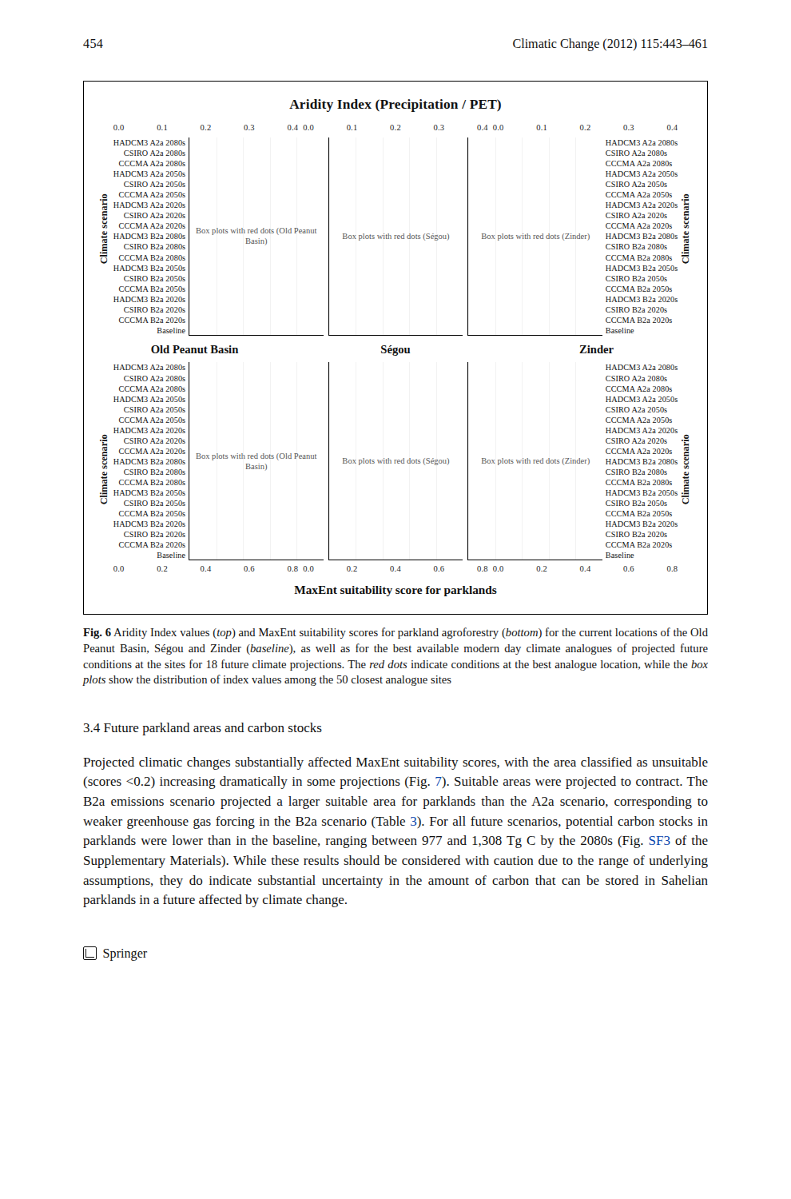454 Climatic Change (2012) 115:443–461
Aridity Index (Precipitation / PET)
Climate scenario
0.00.10.20.30.4
0.00.10.20.30.4
0.00.10.20.30.4
HADCM3 A2a 2080s
CSIRO A2a 2080s
CCCMA A2a 2080s
HADCM3 A2a 2050s
CSIRO A2a 2050s
CCCMA A2a 2050s
HADCM3 A2a 2020s
CSIRO A2a 2020s
CCCMA A2a 2020s
HADCM3 B2a 2080s
CSIRO B2a 2080s
CCCMA B2a 2080s
HADCM3 B2a 2050s
CSIRO B2a 2050s
CCCMA B2a 2050s
HADCM3 B2a 2020s
CSIRO B2a 2020s
CCCMA B2a 2020s
Baseline
Box plots with red dots (Old Peanut Basin)
Box plots with red dots (Ségou)
Box plots with red dots (Zinder)
HADCM3 A2a 2080s
CSIRO A2a 2080s
CCCMA A2a 2080s
HADCM3 A2a 2050s
CSIRO A2a 2050s
CCCMA A2a 2050s
HADCM3 A2a 2020s
CSIRO A2a 2020s
CCCMA A2a 2020s
HADCM3 B2a 2080s
CSIRO B2a 2080s
CCCMA B2a 2080s
HADCM3 B2a 2050s
CSIRO B2a 2050s
CCCMA B2a 2050s
HADCM3 B2a 2020s
CSIRO B2a 2020s
CCCMA B2a 2020s
Baseline
Climate scenario
Old Peanut Basin
Ségou
Zinder
Climate scenario
HADCM3 A2a 2080s
CSIRO A2a 2080s
CCCMA A2a 2080s
HADCM3 A2a 2050s
CSIRO A2a 2050s
CCCMA A2a 2050s
HADCM3 A2a 2020s
CSIRO A2a 2020s
CCCMA A2a 2020s
HADCM3 B2a 2080s
CSIRO B2a 2080s
CCCMA B2a 2080s
HADCM3 B2a 2050s
CSIRO B2a 2050s
CCCMA B2a 2050s
HADCM3 B2a 2020s
CSIRO B2a 2020s
CCCMA B2a 2020s
Baseline
Box plots with red dots (Old Peanut Basin)
Box plots with red dots (Ségou)
Box plots with red dots (Zinder)
HADCM3 A2a 2080s
CSIRO A2a 2080s
CCCMA A2a 2080s
HADCM3 A2a 2050s
CSIRO A2a 2050s
CCCMA A2a 2050s
HADCM3 A2a 2020s
CSIRO A2a 2020s
CCCMA A2a 2020s
HADCM3 B2a 2080s
CSIRO B2a 2080s
CCCMA B2a 2080s
HADCM3 B2a 2050s
CSIRO B2a 2050s
CCCMA B2a 2050s
HADCM3 B2a 2020s
CSIRO B2a 2020s
CCCMA B2a 2020s
Baseline
0.00.20.40.60.8
0.00.20.40.60.8
0.00.20.40.60.8
Climate scenario
MaxEnt suitability score for parklands
Fig. 6 Aridity Index values (top) and MaxEnt suitability scores for parkland agroforestry (bottom) for the current locations of the Old Peanut Basin, Ségou and Zinder (baseline), as well as for the best available modern day climate analogues of projected future conditions at the sites for 18 future climate projections. The red dots indicate conditions at the best analogue location, while the box plots show the distribution of index values among the 50 closest analogue sites
3.4 Future parkland areas and carbon stocks
Projected climatic changes substantially affected MaxEnt suitability scores, with the area classified as unsuitable (scores <0.2) increasing dramatically in some projections (Fig. 7). Suitable areas were projected to contract. The B2a emissions scenario projected a larger suitable area for parklands than the A2a scenario, corresponding to weaker greenhouse gas forcing in the B2a scenario (Table 3). For all future scenarios, potential carbon stocks in parklands were lower than in the baseline, ranging between 977 and 1,308 Tg C by the 2080s (Fig. SF3 of the Supplementary Materials). While these results should be considered with caution due to the range of underlying assumptions, they do indicate substantial uncertainty in the amount of carbon that can be stored in Sahelian parklands in a future affected by climate change.
Springer